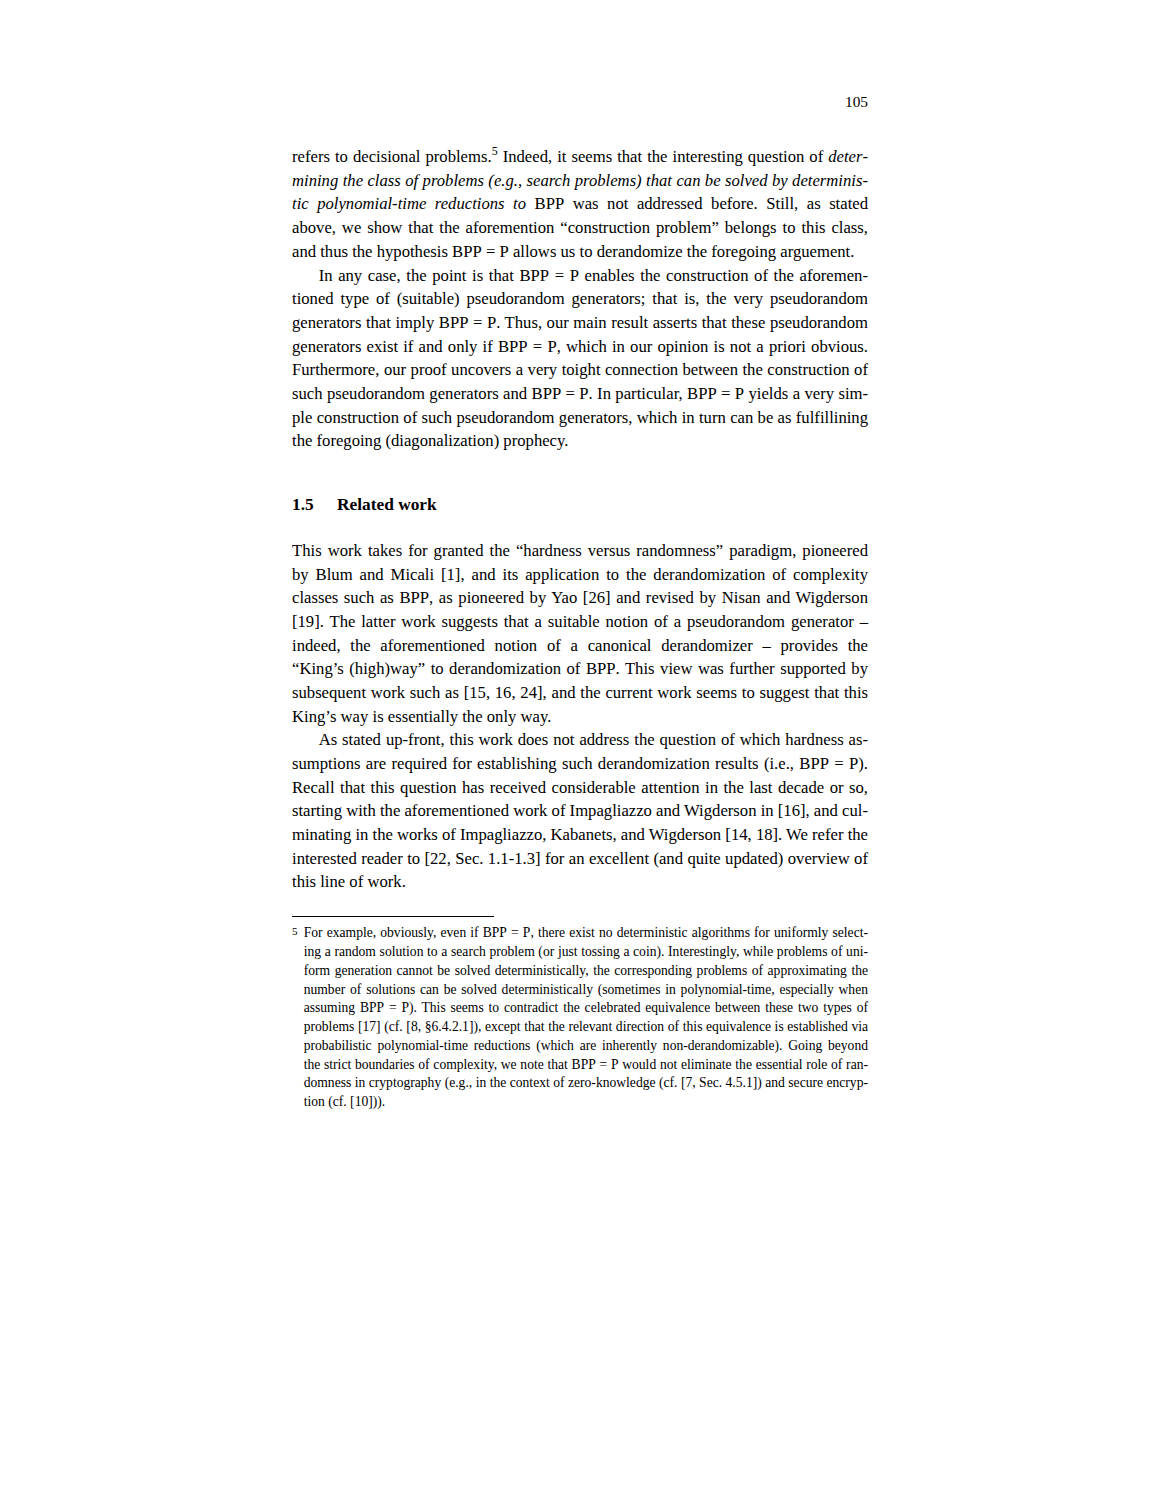105
refers to decisional problems.5 Indeed, it seems that the interesting question of determining the class of problems (e.g., search problems) that can be solved by deterministic polynomial-time reductions to BPP was not addressed before. Still, as stated above, we show that the aforemention “construction problem” belongs to this class, and thus the hypothesis BPP = P allows us to derandomize the foregoing arguement.
In any case, the point is that BPP = P enables the construction of the aforementioned type of (suitable) pseudorandom generators; that is, the very pseudorandom generators that imply BPP = P. Thus, our main result asserts that these pseudorandom generators exist if and only if BPP = P, which in our opinion is not a priori obvious. Furthermore, our proof uncovers a very toight connection between the construction of such pseudorandom generators and BPP = P. In particular, BPP = P yields a very simple construction of such pseudorandom generators, which in turn can be as fulfillining the foregoing (diagonalization) prophecy.
1.5 Related work
This work takes for granted the “hardness versus randomness” paradigm, pioneered by Blum and Micali [1], and its application to the derandomization of complexity classes such as BPP, as pioneered by Yao [26] and revised by Nisan and Wigderson [19]. The latter work suggests that a suitable notion of a pseudorandom generator – indeed, the aforementioned notion of a canonical derandomizer – provides the “King’s (high)way” to derandomization of BPP. This view was further supported by subsequent work such as [15, 16, 24], and the current work seems to suggest that this King’s way is essentially the only way.
As stated up-front, this work does not address the question of which hardness assumptions are required for establishing such derandomization results (i.e., BPP = P). Recall that this question has received considerable attention in the last decade or so, starting with the aforementioned work of Impagliazzo and Wigderson in [16], and culminating in the works of Impagliazzo, Kabanets, and Wigderson [14, 18]. We refer the interested reader to [22, Sec. 1.1-1.3] for an excellent (and quite updated) overview of this line of work.
5
For example, obviously, even if BPP = P, there exist no deterministic algorithms for uniformly selecting a random solution to a search problem (or just tossing a coin). Interestingly, while problems of uniform generation cannot be solved deterministically, the corresponding problems of approximating the number of solutions can be solved deterministically (sometimes in polynomial-time, especially when assuming BPP = P). This seems to contradict the celebrated equivalence between these two types of problems [17] (cf. [8, §6.4.2.1]), except that the relevant direction of this equivalence is established via probabilistic polynomial-time reductions (which are inherently non-derandomizable). Going beyond the strict boundaries of complexity, we note that BPP = P would not eliminate the essential role of randomness in cryptography (e.g., in the context of zero-knowledge (cf. [7, Sec. 4.5.1]) and secure encryption (cf. [10])).